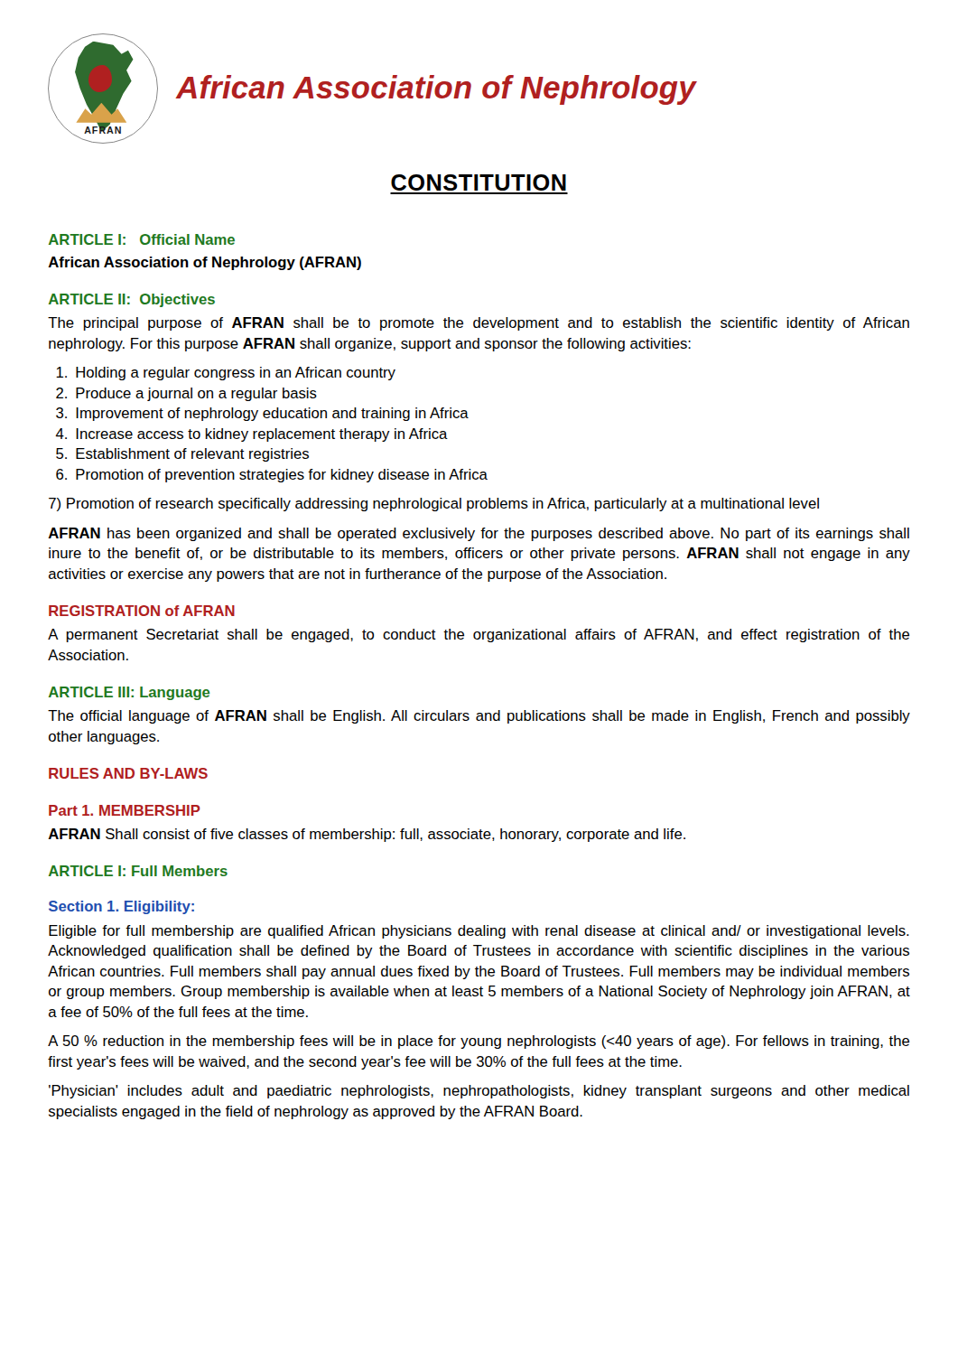AFRAN
African Association of Nephrology
CONSTITUTION
ARTICLE I: Official Name
African Association of Nephrology (AFRAN)
ARTICLE II: Objectives
The principal purpose of AFRAN shall be to promote the development and to establish the scientific identity of African nephrology. For this purpose AFRAN shall organize, support and sponsor the following activities:
Holding a regular congress in an African country
Produce a journal on a regular basis
Improvement of nephrology education and training in Africa
Increase access to kidney replacement therapy in Africa
Establishment of relevant registries
Promotion of prevention strategies for kidney disease in Africa
7) Promotion of research specifically addressing nephrological problems in Africa, particularly at a multinational level
AFRAN has been organized and shall be operated exclusively for the purposes described above. No part of its earnings shall inure to the benefit of, or be distributable to its members, officers or other private persons. AFRAN shall not engage in any activities or exercise any powers that are not in furtherance of the purpose of the Association.
REGISTRATION of AFRAN
A permanent Secretariat shall be engaged, to conduct the organizational affairs of AFRAN, and effect registration of the Association.
ARTICLE III: Language
The official language of AFRAN shall be English. All circulars and publications shall be made in English, French and possibly other languages.
RULES AND BY-LAWS
Part 1. MEMBERSHIP
AFRAN Shall consist of five classes of membership: full, associate, honorary, corporate and life.
ARTICLE I: Full Members
Section 1. Eligibility:
Eligible for full membership are qualified African physicians dealing with renal disease at clinical and/ or investigational levels. Acknowledged qualification shall be defined by the Board of Trustees in accordance with scientific disciplines in the various African countries. Full members shall pay annual dues fixed by the Board of Trustees. Full members may be individual members or group members. Group membership is available when at least 5 members of a National Society of Nephrology join AFRAN, at a fee of 50% of the full fees at the time.
A 50 % reduction in the membership fees will be in place for young nephrologists (<40 years of age). For fellows in training, the first year's fees will be waived, and the second year's fee will be 30% of the full fees at the time.
'Physician' includes adult and paediatric nephrologists, nephropathologists, kidney transplant surgeons and other medical specialists engaged in the field of nephrology as approved by the AFRAN Board.